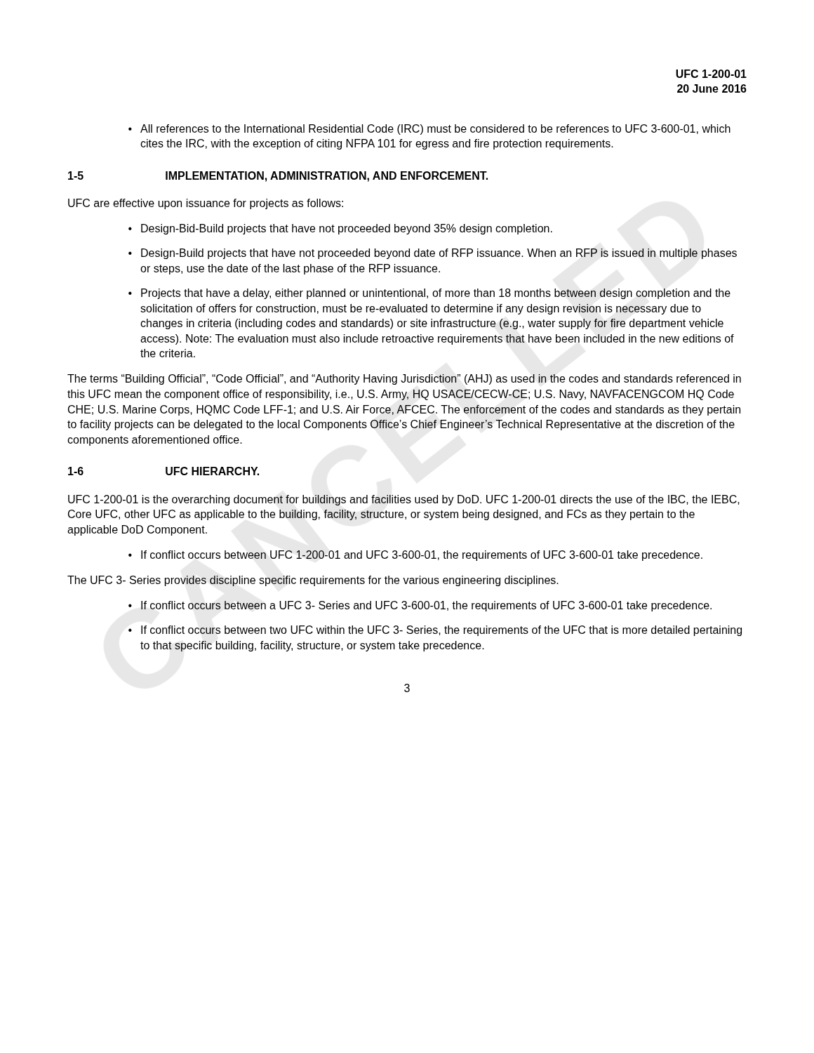CANCELLED
UFC 1-200-01
20 June 2016
All references to the International Residential Code (IRC) must be considered to be references to UFC 3-600-01, which cites the IRC, with the exception of citing NFPA 101 for egress and fire protection requirements.
1-5 IMPLEMENTATION, ADMINISTRATION, AND ENFORCEMENT.
UFC are effective upon issuance for projects as follows:
Design-Bid-Build projects that have not proceeded beyond 35% design completion.
Design-Build projects that have not proceeded beyond date of RFP issuance. When an RFP is issued in multiple phases or steps, use the date of the last phase of the RFP issuance.
Projects that have a delay, either planned or unintentional, of more than 18 months between design completion and the solicitation of offers for construction, must be re-evaluated to determine if any design revision is necessary due to changes in criteria (including codes and standards) or site infrastructure (e.g., water supply for fire department vehicle access). Note: The evaluation must also include retroactive requirements that have been included in the new editions of the criteria.
The terms “Building Official”, “Code Official”, and “Authority Having Jurisdiction” (AHJ) as used in the codes and standards referenced in this UFC mean the component office of responsibility, i.e., U.S. Army, HQ USACE/CECW-CE; U.S. Navy, NAVFACENGCOM HQ Code CHE; U.S. Marine Corps, HQMC Code LFF-1; and U.S. Air Force, AFCEC. The enforcement of the codes and standards as they pertain to facility projects can be delegated to the local Components Office’s Chief Engineer’s Technical Representative at the discretion of the components aforementioned office.
1-6 UFC HIERARCHY.
UFC 1-200-01 is the overarching document for buildings and facilities used by DoD. UFC 1-200-01 directs the use of the IBC, the IEBC, Core UFC, other UFC as applicable to the building, facility, structure, or system being designed, and FCs as they pertain to the applicable DoD Component.
If conflict occurs between UFC 1-200-01 and UFC 3-600-01, the requirements of UFC 3-600-01 take precedence.
The UFC 3- Series provides discipline specific requirements for the various engineering disciplines.
If conflict occurs between a UFC 3- Series and UFC 3-600-01, the requirements of UFC 3-600-01 take precedence.
If conflict occurs between two UFC within the UFC 3- Series, the requirements of the UFC that is more detailed pertaining to that specific building, facility, structure, or system take precedence.
3